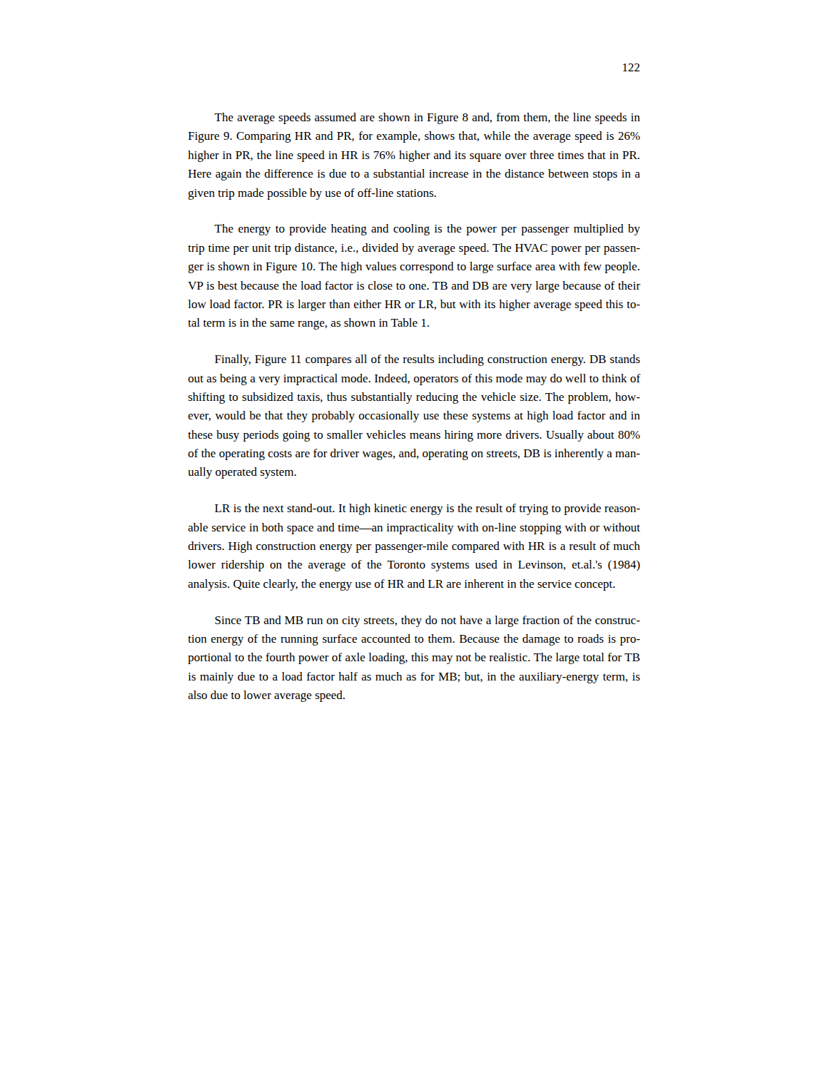122
The average speeds assumed are shown in Figure 8 and, from them, the line speeds in Figure 9. Comparing HR and PR, for example, shows that, while the average speed is 26% higher in PR, the line speed in HR is 76% higher and its square over three times that in PR. Here again the difference is due to a substantial increase in the distance between stops in a given trip made possible by use of off-line stations.
The energy to provide heating and cooling is the power per passenger multiplied by trip time per unit trip distance, i.e., divided by average speed. The HVAC power per passenger is shown in Figure 10. The high values correspond to large surface area with few people. VP is best because the load factor is close to one. TB and DB are very large because of their low load factor. PR is larger than either HR or LR, but with its higher average speed this total term is in the same range, as shown in Table 1.
Finally, Figure 11 compares all of the results including construction energy. DB stands out as being a very impractical mode. Indeed, operators of this mode may do well to think of shifting to subsidized taxis, thus substantially reducing the vehicle size. The problem, however, would be that they probably occasionally use these systems at high load factor and in these busy periods going to smaller vehicles means hiring more drivers. Usually about 80% of the operating costs are for driver wages, and, operating on streets, DB is inherently a manually operated system.
LR is the next stand-out. It high kinetic energy is the result of trying to provide reasonable service in both space and time—an impracticality with on-line stopping with or without drivers. High construction energy per passenger-mile compared with HR is a result of much lower ridership on the average of the Toronto systems used in Levinson, et.al.'s (1984) analysis. Quite clearly, the energy use of HR and LR are inherent in the service concept.
Since TB and MB run on city streets, they do not have a large fraction of the construction energy of the running surface accounted to them. Because the damage to roads is proportional to the fourth power of axle loading, this may not be realistic. The large total for TB is mainly due to a load factor half as much as for MB; but, in the auxiliary-energy term, is also due to lower average speed.